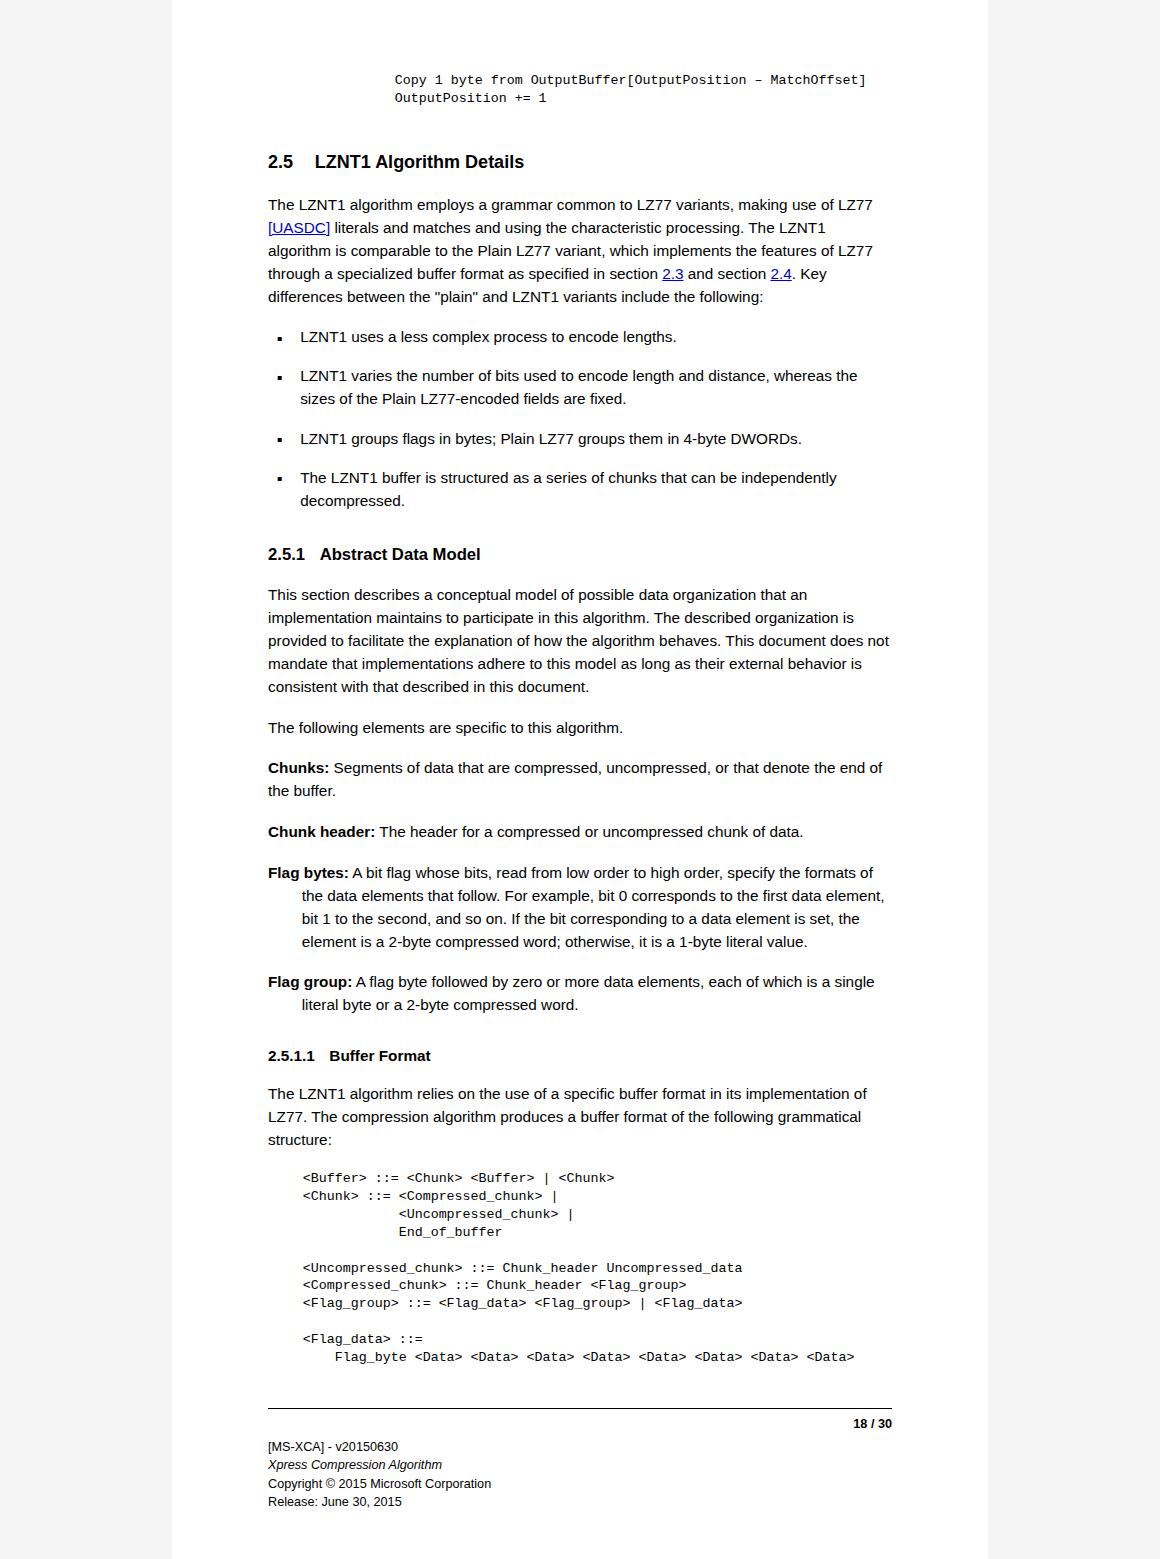Copy 1 byte from OutputBuffer[OutputPosition – MatchOffset]
OutputPosition += 1
2.5 LZNT1 Algorithm Details
The LZNT1 algorithm employs a grammar common to LZ77 variants, making use of LZ77 [UASDC] literals and matches and using the characteristic processing. The LZNT1 algorithm is comparable to the Plain LZ77 variant, which implements the features of LZ77 through a specialized buffer format as specified in section 2.3 and section 2.4. Key differences between the "plain" and LZNT1 variants include the following:
LZNT1 uses a less complex process to encode lengths.
LZNT1 varies the number of bits used to encode length and distance, whereas the sizes of the Plain LZ77-encoded fields are fixed.
LZNT1 groups flags in bytes; Plain LZ77 groups them in 4-byte DWORDs.
The LZNT1 buffer is structured as a series of chunks that can be independently decompressed.
2.5.1 Abstract Data Model
This section describes a conceptual model of possible data organization that an implementation maintains to participate in this algorithm. The described organization is provided to facilitate the explanation of how the algorithm behaves. This document does not mandate that implementations adhere to this model as long as their external behavior is consistent with that described in this document.
The following elements are specific to this algorithm.
Chunks: Segments of data that are compressed, uncompressed, or that denote the end of the buffer.
Chunk header: The header for a compressed or uncompressed chunk of data.
Flag bytes: A bit flag whose bits, read from low order to high order, specify the formats of the data elements that follow. For example, bit 0 corresponds to the first data element, bit 1 to the second, and so on. If the bit corresponding to a data element is set, the element is a 2-byte compressed word; otherwise, it is a 1-byte literal value.
Flag group: A flag byte followed by zero or more data elements, each of which is a single literal byte or a 2-byte compressed word.
2.5.1.1 Buffer Format
The LZNT1 algorithm relies on the use of a specific buffer format in its implementation of LZ77. The compression algorithm produces a buffer format of the following grammatical structure:
<Buffer> ::= <Chunk> <Buffer> | <Chunk>
<Chunk> ::= <Compressed_chunk> |
            <Uncompressed_chunk> |
            End_of_buffer

<Uncompressed_chunk> ::= Chunk_header Uncompressed_data
<Compressed_chunk> ::= Chunk_header <Flag_group>
<Flag_group> ::= <Flag_data> <Flag_group> | <Flag_data>

<Flag_data> ::=
    Flag_byte <Data> <Data> <Data> <Data> <Data> <Data> <Data> <Data>
18 / 30
[MS-XCA] - v20150630
Xpress Compression Algorithm
Copyright © 2015 Microsoft Corporation
Release: June 30, 2015